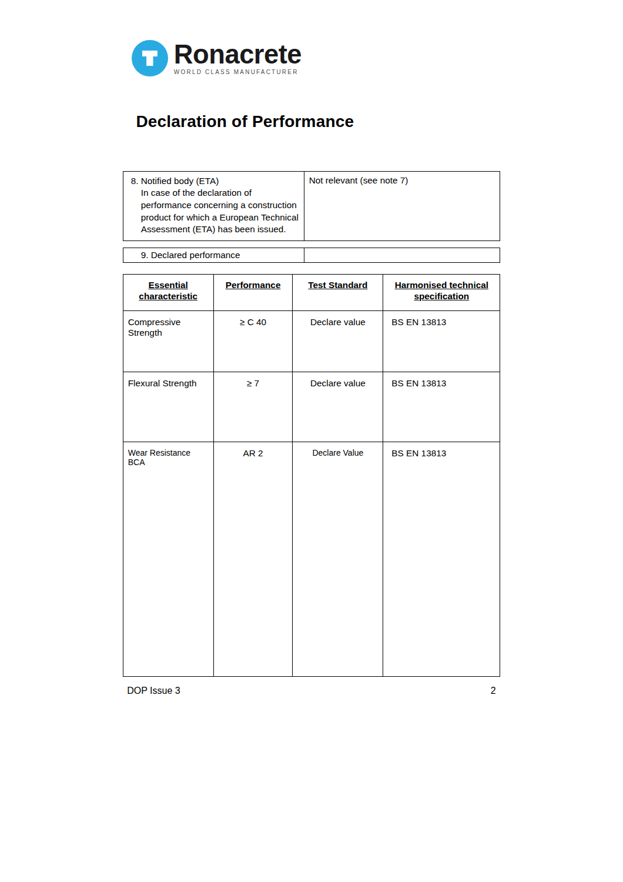Ronacrete
WORLD CLASS MANUFACTURER
Declaration of Performance
| Notified body (ETA) In case of the declaration of performance concerning a construction product for which a European Technical Assessment (ETA) has been issued. | Not relevant (see note 7) |
| 9. Declared performance | |
| Essential characteristic | Performance | Test Standard | Harmonised technical specification |
| --- | --- | --- | --- |
| Compressive Strength | ≥ C 40 | Declare value | BS EN 13813 |
| Flexural Strength | ≥ 7 | Declare value | BS EN 13813 |
| Wear Resistance BCA | AR 2 | Declare Value | BS EN 13813 |
DOP Issue 3
2